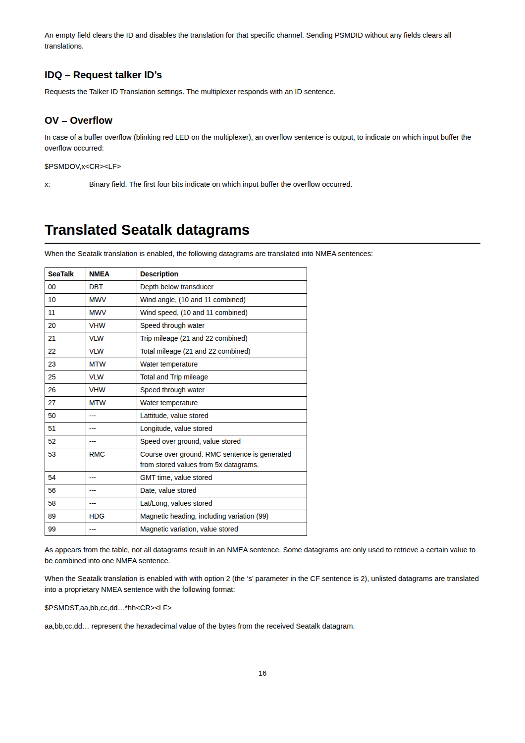An empty field clears the ID and disables the translation for that specific channel. Sending PSMDID without any fields clears all translations.
IDQ – Request talker ID’s
Requests the Talker ID Translation settings. The multiplexer responds with an ID sentence.
OV – Overflow
In case of a buffer overflow (blinking red LED on the multiplexer), an overflow sentence is output, to indicate on which input buffer the overflow occurred:
$PSMDOV,x<CR><LF>
x: Binary field. The first four bits indicate on which input buffer the overflow occurred.
Translated Seatalk datagrams
When the Seatalk translation is enabled, the following datagrams are translated into NMEA sentences:
| SeaTalk | NMEA | Description |
| --- | --- | --- |
| 00 | DBT | Depth below transducer |
| 10 | MWV | Wind angle, (10 and 11 combined) |
| 11 | MWV | Wind speed, (10 and 11 combined) |
| 20 | VHW | Speed through water |
| 21 | VLW | Trip mileage (21 and 22 combined) |
| 22 | VLW | Total mileage (21 and 22 combined) |
| 23 | MTW | Water temperature |
| 25 | VLW | Total and Trip mileage |
| 26 | VHW | Speed through water |
| 27 | MTW | Water temperature |
| 50 | --- | Lattitude, value stored |
| 51 | --- | Longitude, value stored |
| 52 | --- | Speed over ground, value stored |
| 53 | RMC | Course over ground. RMC sentence is generated from stored values from 5x datagrams. |
| 54 | --- | GMT time, value stored |
| 56 | --- | Date, value stored |
| 58 | --- | Lat/Long, values stored |
| 89 | HDG | Magnetic heading, including variation (99) |
| 99 | --- | Magnetic variation, value stored |
As appears from the table, not all datagrams result in an NMEA sentence. Some datagrams are only used to retrieve a certain value to be combined into one NMEA sentence.
When the Seatalk translation is enabled with with option 2 (the ‘s’ parameter in the CF sentence is 2), unlisted datagrams are translated into a proprietary NMEA sentence with the following format:
$PSMDST,aa,bb,cc,dd…*hh<CR><LF>
aa,bb,cc,dd… represent the hexadecimal value of the bytes from the received Seatalk datagram.
16